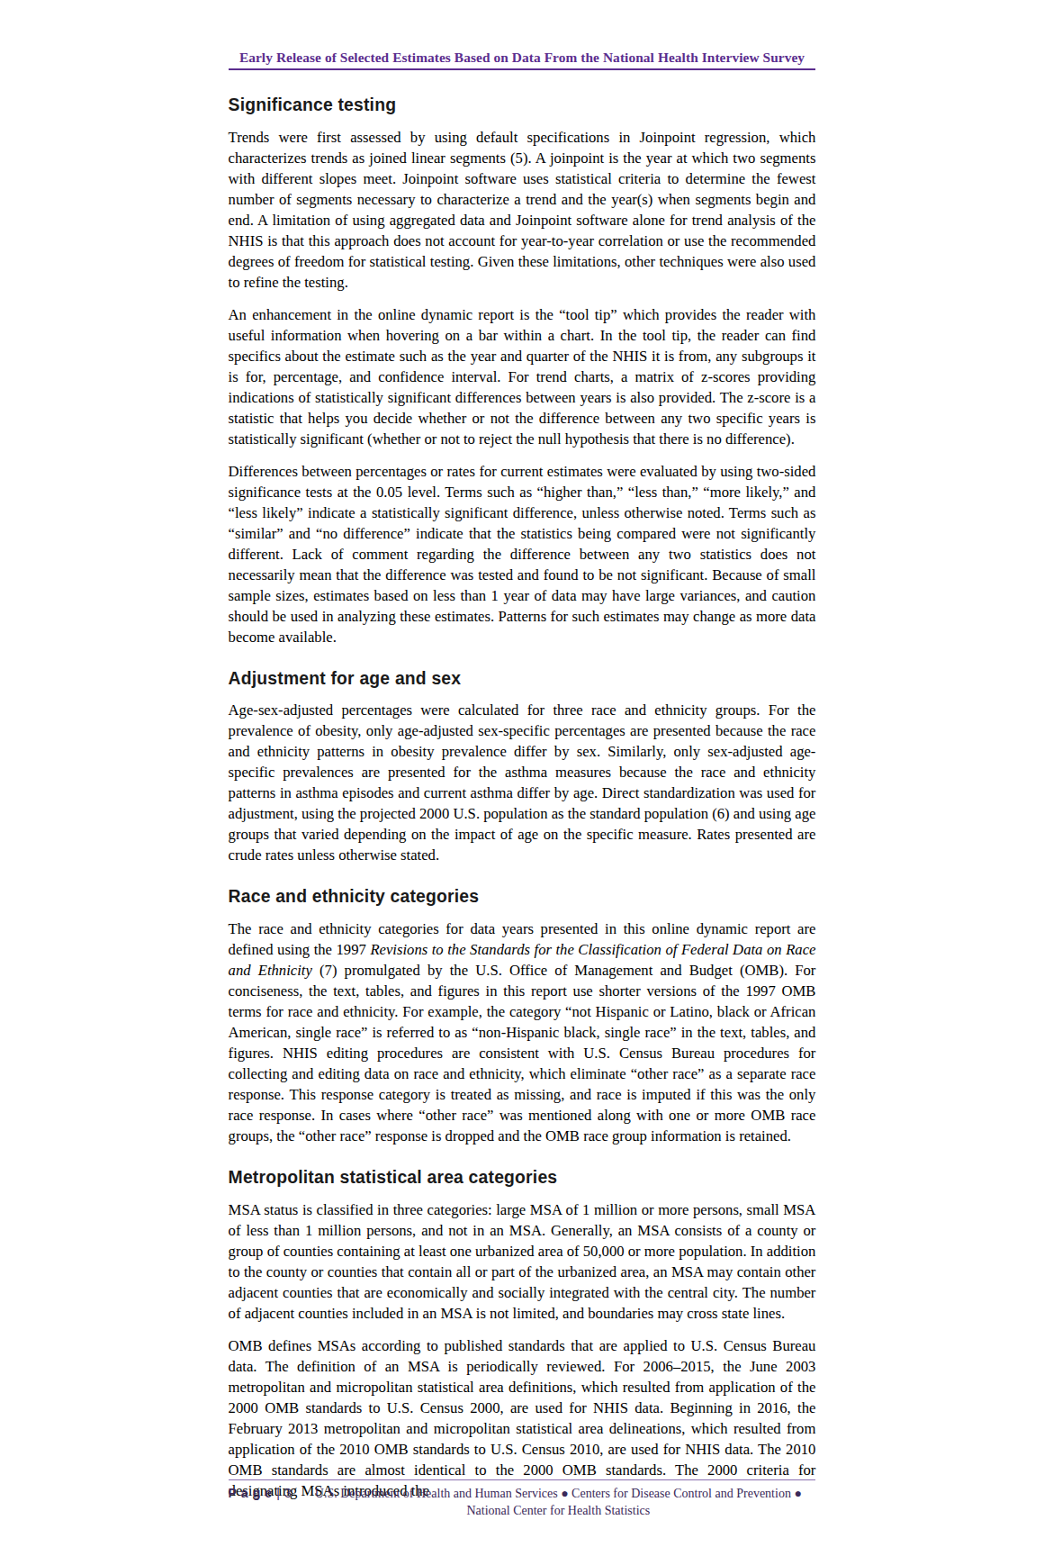Early Release of Selected Estimates Based on Data From the National Health Interview Survey
Significance testing
Trends were first assessed by using default specifications in Joinpoint regression, which characterizes trends as joined linear segments (5). A joinpoint is the year at which two segments with different slopes meet. Joinpoint software uses statistical criteria to determine the fewest number of segments necessary to characterize a trend and the year(s) when segments begin and end. A limitation of using aggregated data and Joinpoint software alone for trend analysis of the NHIS is that this approach does not account for year-to-year correlation or use the recommended degrees of freedom for statistical testing. Given these limitations, other techniques were also used to refine the testing.
An enhancement in the online dynamic report is the “tool tip” which provides the reader with useful information when hovering on a bar within a chart. In the tool tip, the reader can find specifics about the estimate such as the year and quarter of the NHIS it is from, any subgroups it is for, percentage, and confidence interval. For trend charts, a matrix of z-scores providing indications of statistically significant differences between years is also provided. The z-score is a statistic that helps you decide whether or not the difference between any two specific years is statistically significant (whether or not to reject the null hypothesis that there is no difference).
Differences between percentages or rates for current estimates were evaluated by using two-sided significance tests at the 0.05 level. Terms such as “higher than,” “less than,” “more likely,” and “less likely” indicate a statistically significant difference, unless otherwise noted. Terms such as “similar” and “no difference” indicate that the statistics being compared were not significantly different. Lack of comment regarding the difference between any two statistics does not necessarily mean that the difference was tested and found to be not significant. Because of small sample sizes, estimates based on less than 1 year of data may have large variances, and caution should be used in analyzing these estimates. Patterns for such estimates may change as more data become available.
Adjustment for age and sex
Age-sex-adjusted percentages were calculated for three race and ethnicity groups. For the prevalence of obesity, only age-adjusted sex-specific percentages are presented because the race and ethnicity patterns in obesity prevalence differ by sex. Similarly, only sex-adjusted age-specific prevalences are presented for the asthma measures because the race and ethnicity patterns in asthma episodes and current asthma differ by age. Direct standardization was used for adjustment, using the projected 2000 U.S. population as the standard population (6) and using age groups that varied depending on the impact of age on the specific measure. Rates presented are crude rates unless otherwise stated.
Race and ethnicity categories
The race and ethnicity categories for data years presented in this online dynamic report are defined using the 1997 Revisions to the Standards for the Classification of Federal Data on Race and Ethnicity (7) promulgated by the U.S. Office of Management and Budget (OMB). For conciseness, the text, tables, and figures in this report use shorter versions of the 1997 OMB terms for race and ethnicity. For example, the category “not Hispanic or Latino, black or African American, single race” is referred to as “non-Hispanic black, single race” in the text, tables, and figures. NHIS editing procedures are consistent with U.S. Census Bureau procedures for collecting and editing data on race and ethnicity, which eliminate “other race” as a separate race response. This response category is treated as missing, and race is imputed if this was the only race response. In cases where “other race” was mentioned along with one or more OMB race groups, the “other race” response is dropped and the OMB race group information is retained.
Metropolitan statistical area categories
MSA status is classified in three categories: large MSA of 1 million or more persons, small MSA of less than 1 million persons, and not in an MSA. Generally, an MSA consists of a county or group of counties containing at least one urbanized area of 50,000 or more population. In addition to the county or counties that contain all or part of the urbanized area, an MSA may contain other adjacent counties that are economically and socially integrated with the central city. The number of adjacent counties included in an MSA is not limited, and boundaries may cross state lines.
OMB defines MSAs according to published standards that are applied to U.S. Census Bureau data. The definition of an MSA is periodically reviewed. For 2006–2015, the June 2003 metropolitan and micropolitan statistical area definitions, which resulted from application of the 2000 OMB standards to U.S. Census 2000, are used for NHIS data. Beginning in 2016, the February 2013 metropolitan and micropolitan statistical area delineations, which resulted from application of the 2010 OMB standards to U.S. Census 2010, are used for NHIS data. The 2010 OMB standards are almost identical to the 2000 OMB standards. The 2000 criteria for designating MSAs introduced the
P a g e | 3
U.S. Department of Health and Human Services ● Centers for Disease Control and Prevention ● National Center for Health Statistics